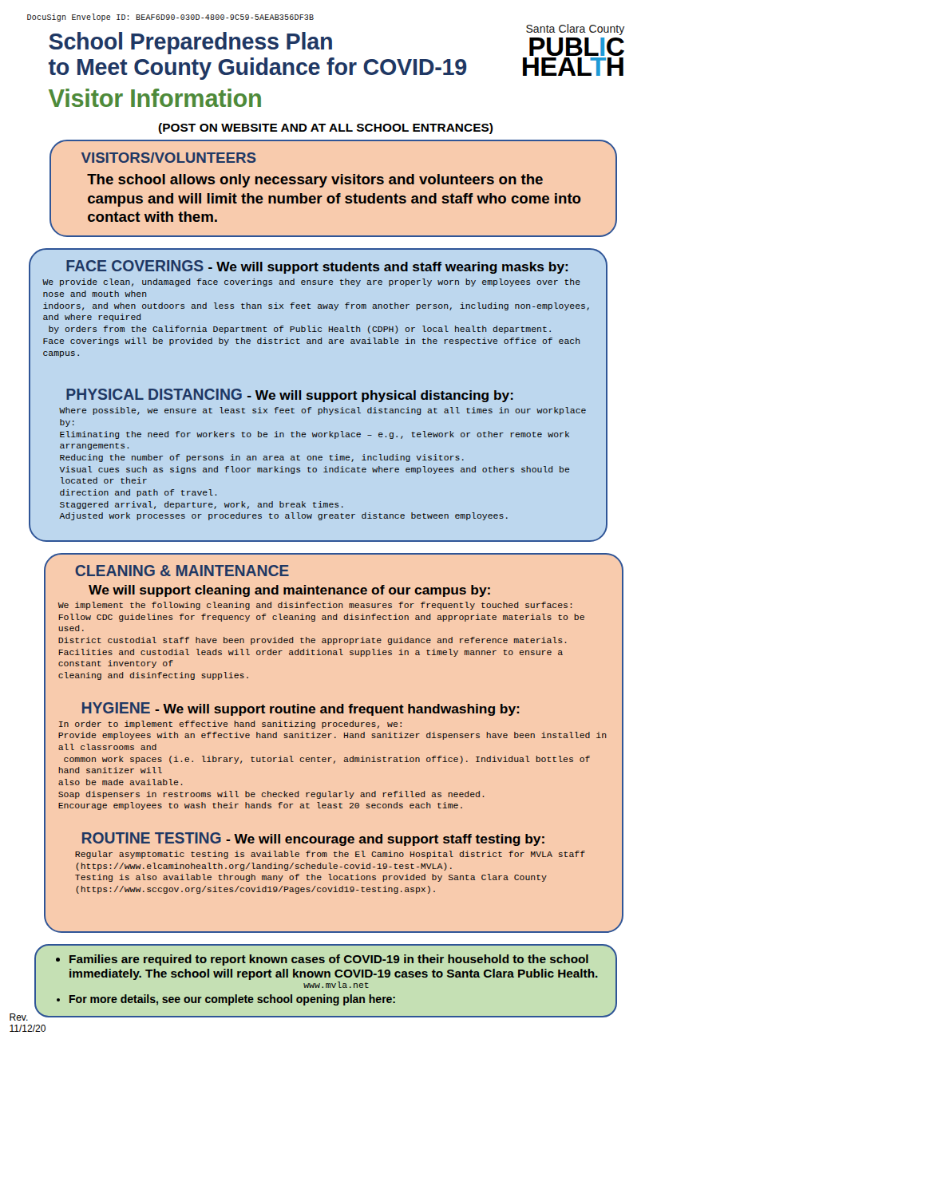DocuSign Envelope ID: BEAF6D90-030D-4800-9C59-5AEAB356DF3B
Santa Clara County
PUBLIC
HEALTH
School Preparedness Plan
to Meet County Guidance for COVID-19
Visitor Information
(POST ON WEBSITE AND AT ALL SCHOOL ENTRANCES)
VISITORS/VOLUNTEERS
The school allows only necessary visitors and volunteers on the campus and will limit the number of students and staff who come into contact with them.
FACE COVERINGS - We will support students and staff wearing masks by:
We provide clean, undamaged face coverings and ensure they are properly worn by employees over the nose and mouth when indoors, and when outdoors and less than six feet away from another person, including non-employees, and where required by orders from the California Department of Public Health (CDPH) or local health department. Face coverings will be provided by the district and are available in the respective office of each campus.
PHYSICAL DISTANCING - We will support physical distancing by:
Where possible, we ensure at least six feet of physical distancing at all times in our workplace by: Eliminating the need for workers to be in the workplace – e.g., telework or other remote work arrangements. Reducing the number of persons in an area at one time, including visitors. Visual cues such as signs and floor markings to indicate where employees and others should be located or their direction and path of travel. Staggered arrival, departure, work, and break times. Adjusted work processes or procedures to allow greater distance between employees.
CLEANING & MAINTENANCE
We will support cleaning and maintenance of our campus by:
We implement the following cleaning and disinfection measures for frequently touched surfaces: Follow CDC guidelines for frequency of cleaning and disinfection and appropriate materials to be used. District custodial staff have been provided the appropriate guidance and reference materials. Facilities and custodial leads will order additional supplies in a timely manner to ensure a constant inventory of cleaning and disinfecting supplies.
HYGIENE - We will support routine and frequent handwashing by:
In order to implement effective hand sanitizing procedures, we: Provide employees with an effective hand sanitizer. Hand sanitizer dispensers have been installed in all classrooms and common work spaces (i.e. library, tutorial center, administration office). Individual bottles of hand sanitizer will also be made available. Soap dispensers in restrooms will be checked regularly and refilled as needed. Encourage employees to wash their hands for at least 20 seconds each time.
ROUTINE TESTING - We will encourage and support staff testing by:
Regular asymptomatic testing is available from the El Camino Hospital district for MVLA staff (https://www.elcaminohealth.org/landing/schedule-covid-19-test-MVLA). Testing is also available through many of the locations provided by Santa Clara County (https://www.sccgov.org/sites/covid19/Pages/covid19-testing.aspx).
Families are required to report known cases of COVID-19 in their household to the school immediately. The school will report all known COVID-19 cases to Santa Clara Public Health.
www.mvla.net
For more details, see our complete school opening plan here:
Rev.
11/12/20